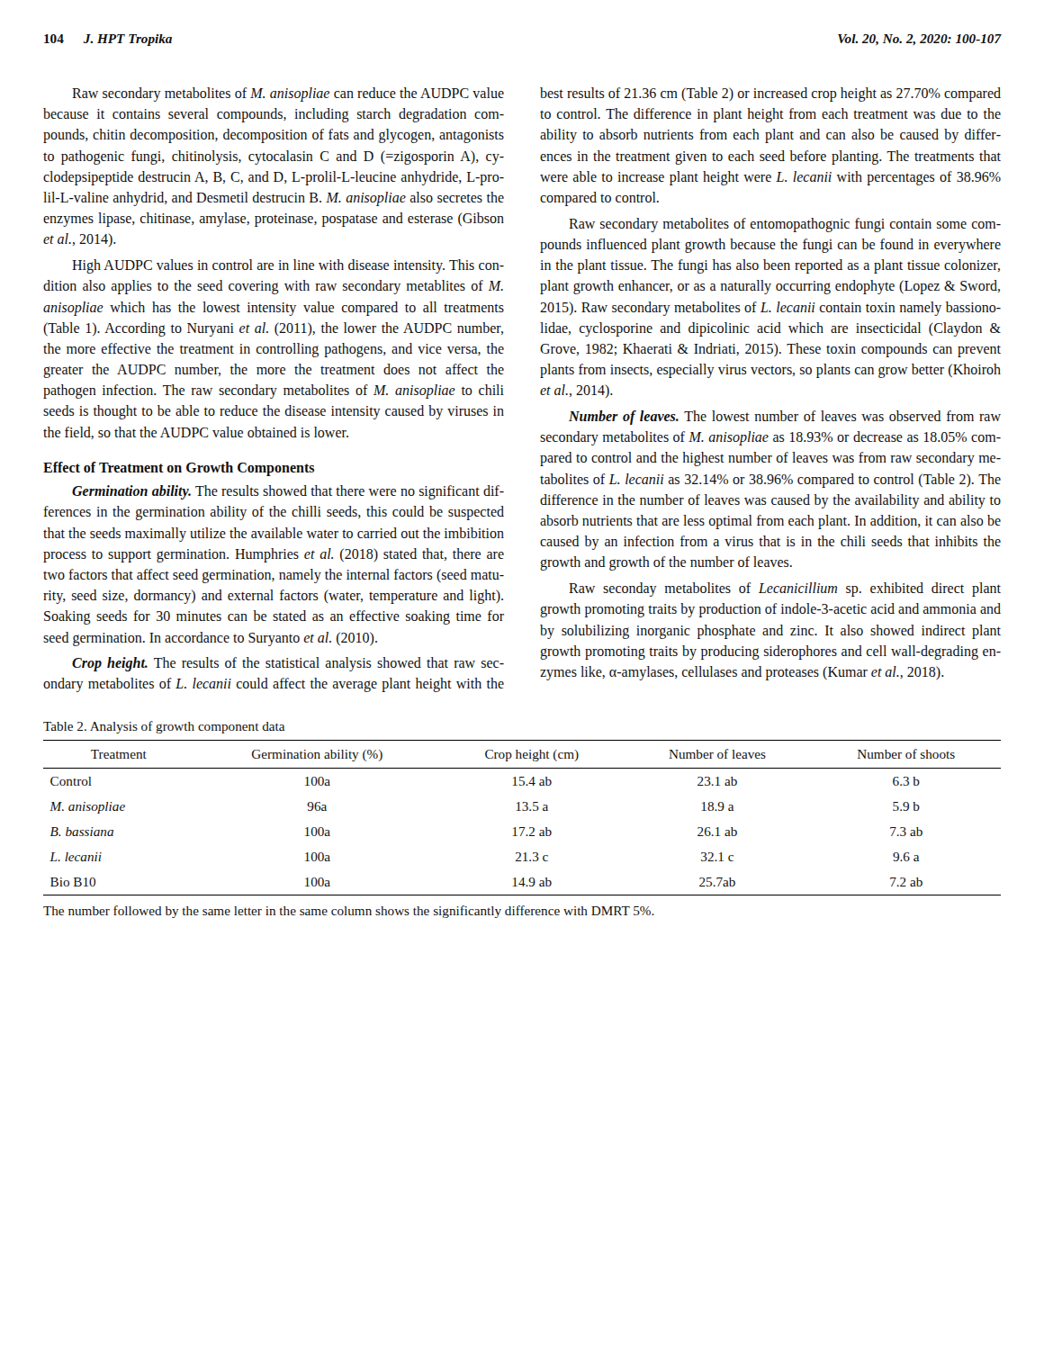104 J. HPT Tropika
Vol. 20, No. 2, 2020: 100-107
Raw secondary metabolites of M. anisopliae can reduce the AUDPC value because it contains several compounds, including starch degradation compounds, chitin decomposition, decomposition of fats and glycogen, antagonists to pathogenic fungi, chitinolysis, cytocalasin C and D (=zigosporin A), cyclodepsipeptide destrucin A, B, C, and D, L-prolil-L-leucine anhydride, L-prolil-L-valine anhydrid, and Desmetil destrucin B. M. anisopliae also secretes the enzymes lipase, chitinase, amylase, proteinase, pospatase and esterase (Gibson et al., 2014).
High AUDPC values in control are in line with disease intensity. This condition also applies to the seed covering with raw secondary metablites of M. anisopliae which has the lowest intensity value compared to all treatments (Table 1). According to Nuryani et al. (2011), the lower the AUDPC number, the more effective the treatment in controlling pathogens, and vice versa, the greater the AUDPC number, the more the treatment does not affect the pathogen infection. The raw secondary metabolites of M. anisopliae to chili seeds is thought to be able to reduce the disease intensity caused by viruses in the field, so that the AUDPC value obtained is lower.
Effect of Treatment on Growth Components
Germination ability. The results showed that there were no significant differences in the germination ability of the chilli seeds, this could be suspected that the seeds maximally utilize the available water to carried out the imbibition process to support germination. Humphries et al. (2018) stated that, there are two factors that affect seed germination, namely the internal factors (seed maturity, seed size, dormancy) and external factors (water, temperature and light). Soaking seeds for 30 minutes can be stated as an effective soaking time for seed germination. In accordance to Suryanto et al. (2010).
Crop height. The results of the statistical analysis showed that raw secondary metabolites of L. lecanii could affect the average plant height with the best results of 21.36 cm (Table 2) or increased crop height as 27.70% compared to control. The difference in plant height from each treatment was due to the ability to absorb nutrients from each plant and can also be caused by differences in the treatment given to each seed before planting. The treatments that were able to increase plant height were L. lecanii with percentages of 38.96% compared to control.
Raw secondary metabolites of entomopathognic fungi contain some compounds influenced plant growth because the fungi can be found in everywhere in the plant tissue. The fungi has also been reported as a plant tissue colonizer, plant growth enhancer, or as a naturally occurring endophyte (Lopez & Sword, 2015). Raw secondary metabolites of L. lecanii contain toxin namely bassionolidae, cyclosporine and dipicolinic acid which are insecticidal (Claydon & Grove, 1982; Khaerati & Indriati, 2015). These toxin compounds can prevent plants from insects, especially virus vectors, so plants can grow better (Khoiroh et al., 2014).
Number of leaves. The lowest number of leaves was observed from raw secondary metabolites of M. anisopliae as 18.93% or decrease as 18.05% compared to control and the highest number of leaves was from raw secondary metabolites of L. lecanii as 32.14% or 38.96% compared to control (Table 2). The difference in the number of leaves was caused by the availability and ability to absorb nutrients that are less optimal from each plant. In addition, it can also be caused by an infection from a virus that is in the chili seeds that inhibits the growth and growth of the number of leaves.
Raw seconday metabolites of Lecanicillium sp. exhibited direct plant growth promoting traits by production of indole-3-acetic acid and ammonia and by solubilizing inorganic phosphate and zinc. It also showed indirect plant growth promoting traits by producing siderophores and cell wall-degrading enzymes like, α-amylases, cellulases and proteases (Kumar et al., 2018).
Table 2. Analysis of growth component data
| Treatment | Germination ability (%) | Crop height (cm) | Number of leaves | Number of shoots |
| --- | --- | --- | --- | --- |
| Control | 100a | 15.4 ab | 23.1 ab | 6.3 b |
| M. anisopliae | 96a | 13.5 a | 18.9 a | 5.9 b |
| B. bassiana | 100a | 17.2 ab | 26.1 ab | 7.3 ab |
| L. lecanii | 100a | 21.3 c | 32.1 c | 9.6 a |
| Bio B10 | 100a | 14.9 ab | 25.7ab | 7.2 ab |
The number followed by the same letter in the same column shows the significantly difference with DMRT 5%.